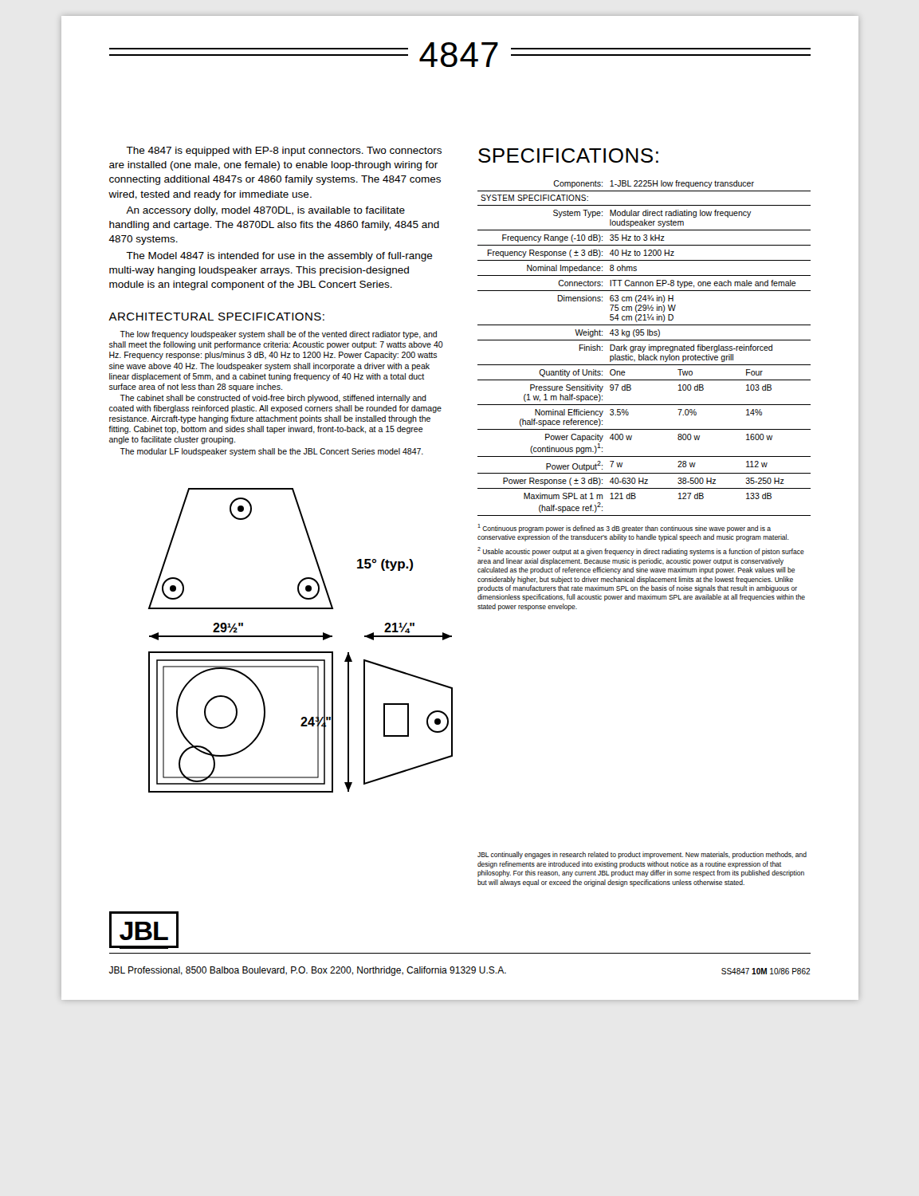4847
The 4847 is equipped with EP-8 input connectors. Two connectors are installed (one male, one female) to enable loop-through wiring for connecting additional 4847s or 4860 family systems. The 4847 comes wired, tested and ready for immediate use.
An accessory dolly, model 4870DL, is available to facilitate handling and cartage. The 4870DL also fits the 4860 family, 4845 and 4870 systems.
The Model 4847 is intended for use in the assembly of full-range multi-way hanging loudspeaker arrays. This precision-designed module is an integral component of the JBL Concert Series.
ARCHITECTURAL SPECIFICATIONS:
The low frequency loudspeaker system shall be of the vented direct radiator type, and shall meet the following unit performance criteria: Acoustic power output: 7 watts above 40 Hz. Frequency response: plus/minus 3 dB, 40 Hz to 1200 Hz. Power Capacity: 200 watts sine wave above 40 Hz. The loudspeaker system shall incorporate a driver with a peak linear displacement of 5mm, and a cabinet tuning frequency of 40 Hz with a total duct surface area of not less than 28 square inches.
The cabinet shall be constructed of void-free birch plywood, stiffened internally and coated with fiberglass reinforced plastic. All exposed corners shall be rounded for damage resistance. Aircraft-type hanging fixture attachment points shall be installed through the fitting. Cabinet top, bottom and sides shall taper inward, front-to-back, at a 15 degree angle to facilitate cluster grouping.
The modular LF loudspeaker system shall be the JBL Concert Series model 4847.
15° (typ.) 29½" 21¼" 24¾"
SPECIFICATIONS:
| Components: | 1-JBL 2225H low frequency transducer |
| SYSTEM SPECIFICATIONS: |
| System Type: | Modular direct radiating low frequency loudspeaker system |
| Frequency Range (-10 dB): | 35 Hz to 3 kHz |
| Frequency Response ( ± 3 dB): | 40 Hz to 1200 Hz |
| Nominal Impedance: | 8 ohms |
| Connectors: | ITT Cannon EP-8 type, one each male and female |
| Dimensions: | 63 cm (24¾ in) H 75 cm (29½ in) W 54 cm (21¼ in) D |
| Weight: | 43 kg (95 lbs) |
| Finish: | Dark gray impregnated fiberglass-reinforced plastic, black nylon protective grill |
| Quantity of Units: | One | Two | Four |
| Pressure Sensitivity (1 w, 1 m half-space): | 97 dB | 100 dB | 103 dB |
| Nominal Efficiency (half-space reference): | 3.5% | 7.0% | 14% |
| Power Capacity (continuous pgm.) 1 : | 400 w | 800 w | 1600 w |
| Power Output 2 : | 7 w | 28 w | 112 w |
| Power Response ( ± 3 dB): | 40-630 Hz | 38-500 Hz | 35-250 Hz |
| Maximum SPL at 1 m (half-space ref.) 2 : | 121 dB | 127 dB | 133 dB |
1 Continuous program power is defined as 3 dB greater than continuous sine wave power and is a conservative expression of the transducer's ability to handle typical speech and music program material.
2 Usable acoustic power output at a given frequency in direct radiating systems is a function of piston surface area and linear axial displacement. Because music is periodic, acoustic power output is conservatively calculated as the product of reference efficiency and sine wave maximum input power. Peak values will be considerably higher, but subject to driver mechanical displacement limits at the lowest frequencies. Unlike products of manufacturers that rate maximum SPL on the basis of noise signals that result in ambiguous or dimensionless specifications, full acoustic power and maximum SPL are available at all frequencies within the stated power response envelope.
JBL continually engages in research related to product improvement. New materials, production methods, and design refinements are introduced into existing products without notice as a routine expression of that philosophy. For this reason, any current JBL product may differ in some respect from its published description but will always equal or exceed the original design specifications unless otherwise stated.
JBL
JBL Professional, 8500 Balboa Boulevard, P.O. Box 2200, Northridge, California 91329 U.S.A.
SS4847 10M 10/86 P862